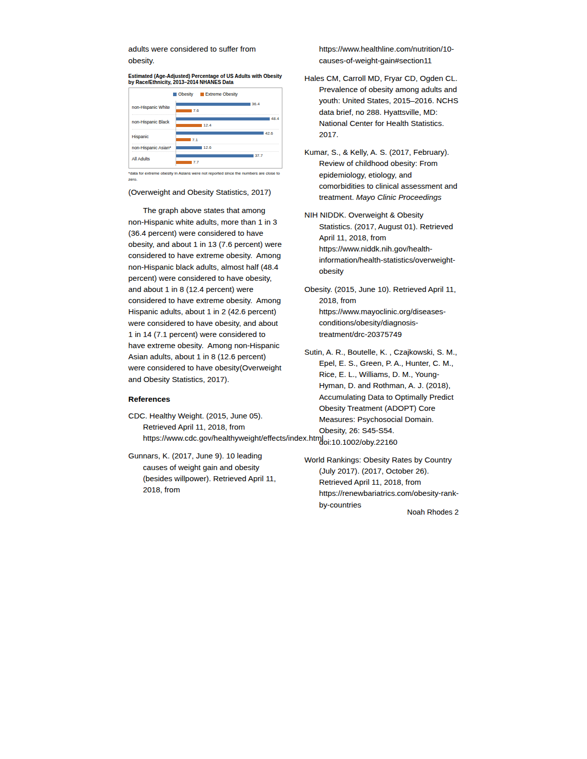adults were considered to suffer from obesity.
Estimated (Age-Adjusted) Percentage of US Adults with Obesity by Race/Ethnicity, 2013–2014 NHANES Data
Obesity Extreme Obesity
| non-Hispanic White | 36.4 7.6 |
| non-Hispanic Black | 48.4 12.4 |
| Hispanic | 42.6 7.1 |
| non-Hispanic Asian* | 12.6 |
| All Adults | 37.7 7.7 |
*data for extreme obesity in Asians were not reported since the numbers are close to zero.
(Overweight and Obesity Statistics, 2017)
The graph above states that among non-Hispanic white adults, more than 1 in 3 (36.4 percent) were considered to have obesity, and about 1 in 13 (7.6 percent) were considered to have extreme obesity. Among non-Hispanic black adults, almost half (48.4 percent) were considered to have obesity, and about 1 in 8 (12.4 percent) were considered to have extreme obesity. Among Hispanic adults, about 1 in 2 (42.6 percent) were considered to have obesity, and about 1 in 14 (7.1 percent) were considered to have extreme obesity. Among non-Hispanic Asian adults, about 1 in 8 (12.6 percent) were considered to have obesity(Overweight and Obesity Statistics, 2017).
References
CDC. Healthy Weight. (2015, June 05). Retrieved April 11, 2018, from https://www.cdc.gov/healthyweight/effects/index.html
Gunnars, K. (2017, June 9). 10 leading causes of weight gain and obesity (besides willpower). Retrieved April 11, 2018, from https://www.healthline.com/nutrition/10-causes-of-weight-gain#section11
Hales CM, Carroll MD, Fryar CD, Ogden CL. Prevalence of obesity among adults and youth: United States, 2015–2016. NCHS data brief, no 288. Hyattsville, MD: National Center for Health Statistics. 2017.
Kumar, S., & Kelly, A. S. (2017, February). Review of childhood obesity: From epidemiology, etiology, and comorbidities to clinical assessment and treatment. Mayo Clinic Proceedings
NIH NIDDK. Overweight & Obesity Statistics. (2017, August 01). Retrieved April 11, 2018, from https://www.niddk.nih.gov/health-information/health-statistics/overweight-obesity
Obesity. (2015, June 10). Retrieved April 11, 2018, from https://www.mayoclinic.org/diseases-conditions/obesity/diagnosis-treatment/drc-20375749
Sutin, A. R., Boutelle, K. , Czajkowski, S. M., Epel, E. S., Green, P. A., Hunter, C. M., Rice, E. L., Williams, D. M., Young-Hyman, D. and Rothman, A. J. (2018), Accumulating Data to Optimally Predict Obesity Treatment (ADOPT) Core Measures: Psychosocial Domain. Obesity, 26: S45-S54. doi:10.1002/oby.22160
World Rankings: Obesity Rates by Country (July 2017). (2017, October 26). Retrieved April 11, 2018, from https://renewbariatrics.com/obesity-rank-by-countries
Noah Rhodes 2